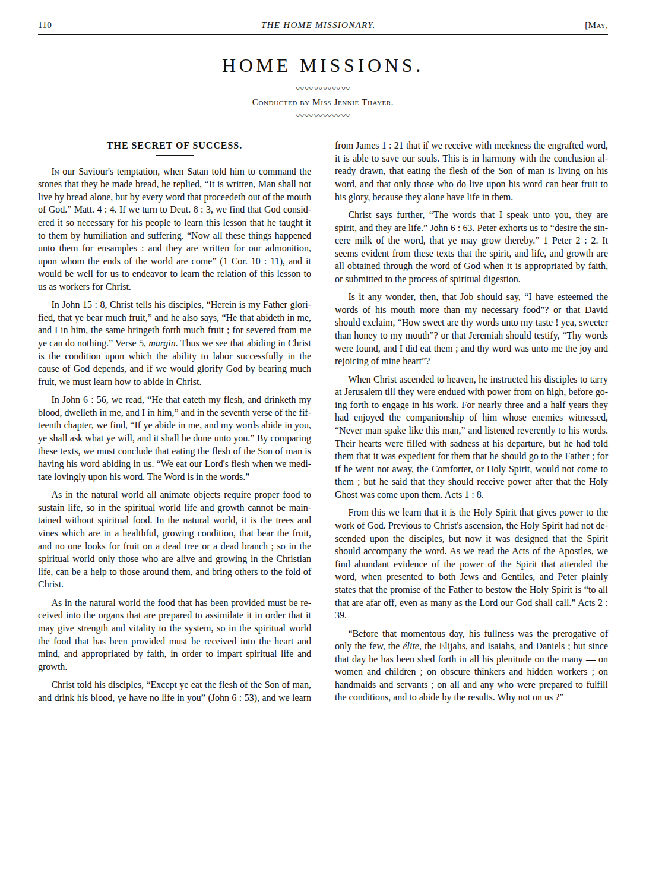110 The Home Missionary. [May,
Home Missions.
〰〰〰〰〰〰
Conducted by Miss Jennie Thayer.
〰〰〰〰〰〰
The Secret of Success.
In our Saviour's temptation, when Satan told him to command the stones that they be made bread, he replied, “It is written, Man shall not live by bread alone, but by every word that proceedeth out of the mouth of God.” Matt. 4 : 4. If we turn to Deut. 8 : 3, we find that God considered it so necessary for his people to learn this lesson that he taught it to them by humiliation and suffering. “Now all these things happened unto them for ensamples : and they are written for our admonition, upon whom the ends of the world are come” (1 Cor. 10 : 11), and it would be well for us to endeavor to learn the relation of this lesson to us as workers for Christ.
In John 15 : 8, Christ tells his disciples, “Herein is my Father glorified, that ye bear much fruit,” and he also says, “He that abideth in me, and I in him, the same bringeth forth much fruit ; for severed from me ye can do nothing.” Verse 5, margin. Thus we see that abiding in Christ is the condition upon which the ability to labor successfully in the cause of God depends, and if we would glorify God by bearing much fruit, we must learn how to abide in Christ.
In John 6 : 56, we read, “He that eateth my flesh, and drinketh my blood, dwelleth in me, and I in him,” and in the seventh verse of the fifteenth chapter, we find, “If ye abide in me, and my words abide in you, ye shall ask what ye will, and it shall be done unto you.” By comparing these texts, we must conclude that eating the flesh of the Son of man is having his word abiding in us. “We eat our Lord's flesh when we meditate lovingly upon his word. The Word is in the words.”
As in the natural world all animate objects require proper food to sustain life, so in the spiritual world life and growth cannot be maintained without spiritual food. In the natural world, it is the trees and vines which are in a healthful, growing condition, that bear the fruit, and no one looks for fruit on a dead tree or a dead branch ; so in the spiritual world only those who are alive and growing in the Christian life, can be a help to those around them, and bring others to the fold of Christ.
As in the natural world the food that has been provided must be received into the organs that are prepared to assimilate it in order that it may give strength and vitality to the system, so in the spiritual world the food that has been provided must be received into the heart and mind, and appropriated by faith, in order to impart spiritual life and growth.
Christ told his disciples, “Except ye eat the flesh of the Son of man, and drink his blood, ye have no life in you” (John 6 : 53), and we learn from James 1 : 21 that if we receive with meekness the engrafted word, it is able to save our souls. This is in harmony with the conclusion already drawn, that eating the flesh of the Son of man is living on his word, and that only those who do live upon his word can bear fruit to his glory, because they alone have life in them.
Christ says further, “The words that I speak unto you, they are spirit, and they are life.” John 6 : 63. Peter exhorts us to “desire the sincere milk of the word, that ye may grow thereby.” 1 Peter 2 : 2. It seems evident from these texts that the spirit, and life, and growth are all obtained through the word of God when it is appropriated by faith, or submitted to the process of spiritual digestion.
Is it any wonder, then, that Job should say, “I have esteemed the words of his mouth more than my necessary food”? or that David should exclaim, “How sweet are thy words unto my taste ! yea, sweeter than honey to my mouth”? or that Jeremiah should testify, “Thy words were found, and I did eat them ; and thy word was unto me the joy and rejoicing of mine heart”?
When Christ ascended to heaven, he instructed his disciples to tarry at Jerusalem till they were endued with power from on high, before going forth to engage in his work. For nearly three and a half years they had enjoyed the companionship of him whose enemies witnessed, “Never man spake like this man,” and listened reverently to his words. Their hearts were filled with sadness at his departure, but he had told them that it was expedient for them that he should go to the Father ; for if he went not away, the Comforter, or Holy Spirit, would not come to them ; but he said that they should receive power after that the Holy Ghost was come upon them. Acts 1 : 8.
From this we learn that it is the Holy Spirit that gives power to the work of God. Previous to Christ's ascension, the Holy Spirit had not descended upon the disciples, but now it was designed that the Spirit should accompany the word. As we read the Acts of the Apostles, we find abundant evidence of the power of the Spirit that attended the word, when presented to both Jews and Gentiles, and Peter plainly states that the promise of the Father to bestow the Holy Spirit is “to all that are afar off, even as many as the Lord our God shall call.” Acts 2 : 39.
“Before that momentous day, his fullness was the prerogative of only the few, the élite, the Elijahs, and Isaiahs, and Daniels ; but since that day he has been shed forth in all his plenitude on the many — on women and children ; on obscure thinkers and hidden workers ; on handmaids and servants ; on all and any who were prepared to fulfill the conditions, and to abide by the results. Why not on us ?”